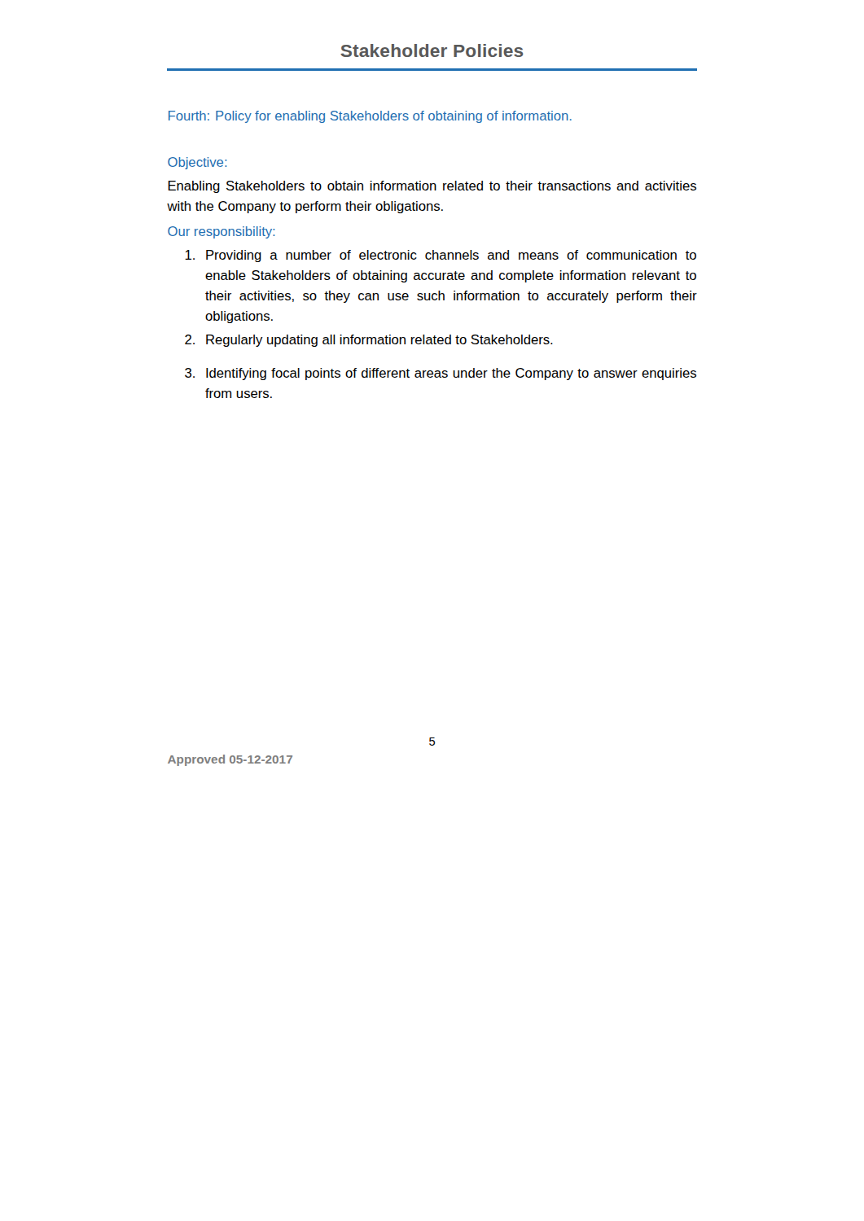Stakeholder Policies
Fourth: Policy for enabling Stakeholders of obtaining of information.
Objective:
Enabling Stakeholders to obtain information related to their transactions and activities with the Company to perform their obligations.
Our responsibility:
Providing a number of electronic channels and means of communication to enable Stakeholders of obtaining accurate and complete information relevant to their activities, so they can use such information to accurately perform their obligations.
Regularly updating all information related to Stakeholders.
Identifying focal points of different areas under the Company to answer enquiries from users.
5
Approved 05-12-2017